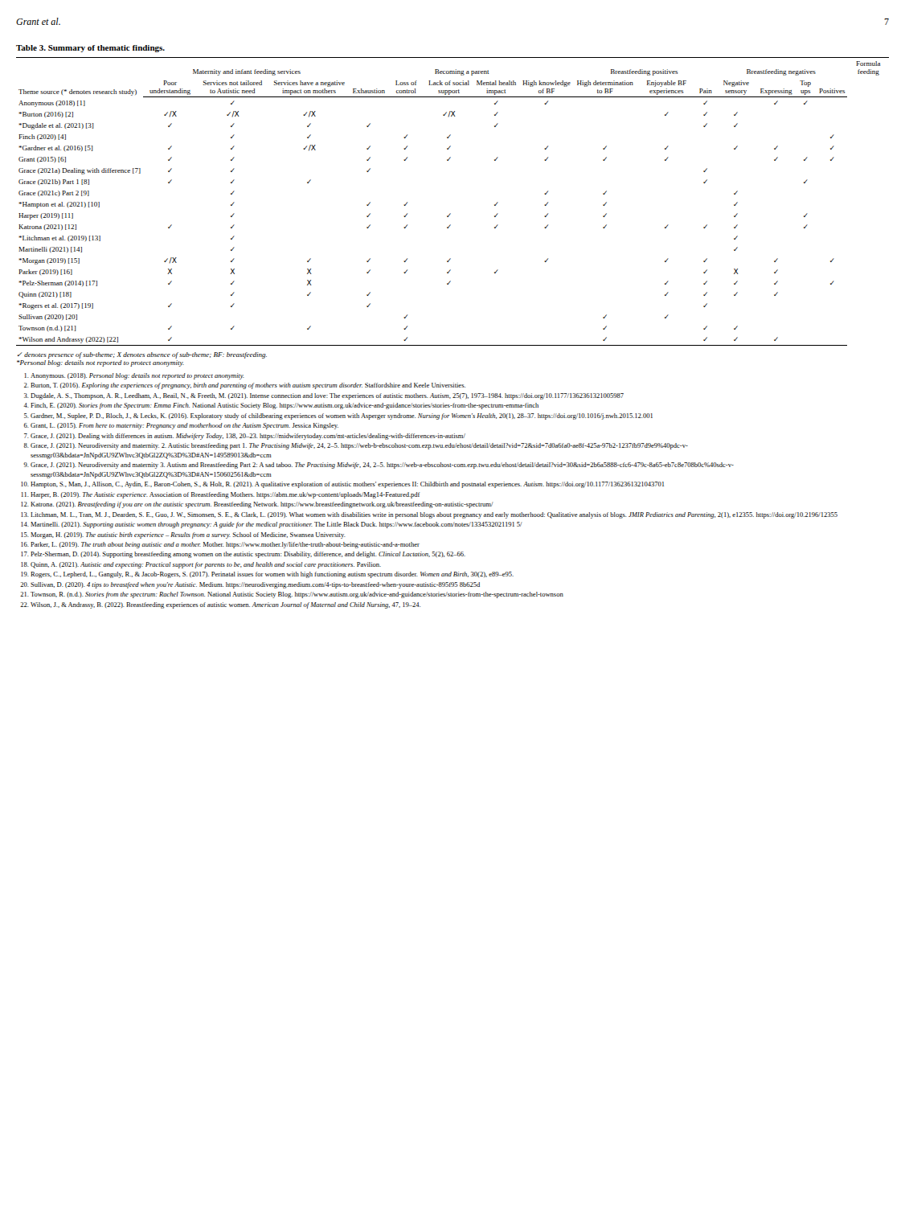Grant et al. 7
Table 3. Summary of thematic findings.
| Theme source (* denotes research study) | Maternity and infant feeding services | Becoming a parent | Breastfeeding positives | Breastfeeding negatives | Formula feeding |
| --- | --- | --- | --- | --- | --- |
| Poor understanding | Services not tailored to Autistic need | Services have a negative impact on mothers | Exhaustion | Loss of control | Lack of social support | Mental health impact | High knowledge of BF | High determination to BF | Enjoyable BF experiences | Pain | Negative sensory | Expressing | Top ups | Positives |
| Anonymous (2018) [1] | | ✓ | | | | | ✓ | ✓ | | | ✓ | | ✓ | ✓ | |
| *Burton (2016) [2] | ✓/X | ✓/X | ✓/X | | | ✓/X | ✓ | | | ✓ | ✓ | ✓ | | | |
| *Dugdale et al. (2021) [3] | ✓ | ✓ | ✓ | ✓ | | | ✓ | | | | ✓ | ✓ | | | |
| Finch (2020) [4] | | ✓ | ✓ | | ✓ | ✓ | | | | | | | | | ✓ |
| *Gardner et al. (2016) [5] | ✓ | ✓ | ✓/X | ✓ | ✓ | ✓ | | ✓ | ✓ | ✓ | | ✓ | ✓ | | ✓ |
| Grant (2015) [6] | ✓ | ✓ | | ✓ | ✓ | ✓ | ✓ | ✓ | ✓ | ✓ | | | ✓ | ✓ | ✓ |
| Grace (2021a) Dealing with difference [7] | ✓ | ✓ | | ✓ | | | | | | | ✓ | | | | |
| Grace (2021b) Part 1 [8] | ✓ | ✓ | ✓ | | | | | | | | ✓ | | | ✓ | |
| Grace (2021c) Part 2 [9] | | ✓ | | | | | | ✓ | ✓ | | | ✓ | | | |
| *Hampton et al. (2021) [10] | | ✓ | | ✓ | ✓ | | ✓ | ✓ | ✓ | | | ✓ | | | |
| Harper (2019) [11] | | ✓ | | ✓ | ✓ | ✓ | ✓ | ✓ | ✓ | | | ✓ | | ✓ | |
| Katrona (2021) [12] | ✓ | ✓ | | ✓ | ✓ | ✓ | ✓ | ✓ | ✓ | ✓ | ✓ | ✓ | | ✓ | |
| *Litchman et al. (2019) [13] | | ✓ | | | | | | | | | | ✓ | | | |
| Martinelli (2021) [14] | | ✓ | | | | | | | | | | ✓ | | | |
| *Morgan (2019) [15] | ✓/X | ✓ | ✓ | ✓ | ✓ | ✓ | | ✓ | | ✓ | ✓ | | ✓ | | ✓ |
| Parker (2019) [16] | X | X | X | ✓ | ✓ | ✓ | ✓ | | | | ✓ | X | ✓ | | |
| *Pelz-Sherman (2014) [17] | ✓ | ✓ | X | | | ✓ | | | | ✓ | ✓ | ✓ | ✓ | | ✓ |
| Quinn (2021) [18] | | ✓ | ✓ | ✓ | | | | | | ✓ | ✓ | ✓ | ✓ | | |
| *Rogers et al. (2017) [19] | ✓ | ✓ | | ✓ | | | | | | | ✓ | | | | |
| Sullivan (2020) [20] | | | | | ✓ | | | | ✓ | ✓ | | | | | |
| Townson (n.d.) [21] | ✓ | ✓ | ✓ | | ✓ | | | | ✓ | | ✓ | ✓ | | | |
| *Wilson and Andrassy (2022) [22] | ✓ | | | | ✓ | | | | ✓ | | ✓ | ✓ | ✓ | | |
✓ denotes presence of sub-theme; X denotes absence of sub-theme; BF: breastfeeding.
*Personal blog: details not reported to protect anonymity.
Anonymous. (2018). Personal blog: details not reported to protect anonymity.
Burton, T. (2016). Exploring the experiences of pregnancy, birth and parenting of mothers with autism spectrum disorder. Staffordshire and Keele Universities.
Dugdale, A. S., Thompson, A. R., Leedham, A., Beail, N., & Freeth, M. (2021). Intense connection and love: The experiences of autistic mothers. Autism, 25(7), 1973–1984. https://doi.org/10.1177/1362361321005987
Finch, E. (2020). Stories from the Spectrum: Emma Finch. National Autistic Society Blog. https://www.autism.org.uk/advice-and-guidance/stories/stories-from-the-spectrum-emma-finch
Gardner, M., Suplee, P. D., Bloch, J., & Lecks, K. (2016). Exploratory study of childbearing experiences of women with Asperger syndrome. Nursing for Women's Health, 20(1), 28–37. https://doi.org/10.1016/j.nwh.2015.12.001
Grant, L. (2015). From here to maternity: Pregnancy and motherhood on the Autism Spectrum. Jessica Kingsley.
Grace, J. (2021). Dealing with differences in autism. Midwifery Today, 138, 20–23. https://midwiferytoday.com/mt-articles/dealing-with-differences-in-autism/
Grace, J. (2021). Neurodiversity and maternity. 2. Autistic breastfeeding part 1. The Practising Midwife, 24, 2–5. https://web-b-ebscohost-com.ezp.twu.edu/ehost/detail/detail?vid=72&sid=7d0a6fa0-ae8f-425a-97b2-1237fb97d9e9%40pdc-v-sessmgr03&bdata=JnNpdGU9ZWhvc3QtbGl2ZQ%3D%3D#AN=149589013&db=ccm
Grace, J. (2021). Neurodiversity and maternity 3. Autism and Breastfeeding Part 2: A sad taboo. The Practising Midwife, 24, 2–5. https://web-a-ebscohost-com.ezp.twu.edu/ehost/detail/detail?vid=30&sid=2b6a5888-cfc6-479c-8a65-eb7c8e708b0c%40sdc-v-sessmgr03&bdata=JnNpdGU9ZWhvc3QtbGl2ZQ%3D%3D#AN=150602561&db=ccm
Hampton, S., Man, J., Allison, C., Aydin, E., Baron-Cohen, S., & Holt, R. (2021). A qualitative exploration of autistic mothers' experiences II: Childbirth and postnatal experiences. Autism. https://doi.org/10.1177/1362361321043701
Harper, B. (2019). The Autistic experience. Association of Breastfeeding Mothers. https://abm.me.uk/wp-content/uploads/Mag14-Featured.pdf
Katrona. (2021). Breastfeeding if you are on the autistic spectrum. Breastfeeding Network. https://www.breastfeedingnetwork.org.uk/breastfeeding-on-autistic-spectrum/
Litchman, M. L., Tran, M. J., Dearden, S. E., Guo, J. W., Simonsen, S. E., & Clark, L. (2019). What women with disabilities write in personal blogs about pregnancy and early motherhood: Qualitative analysis of blogs. JMIR Pediatrics and Parenting, 2(1), e12355. https://doi.org/10.2196/12355
Martinelli. (2021). Supporting autistic women through pregnancy: A guide for the medical practitioner. The Little Black Duck. https://www.facebook.com/notes/1334532021191 5/
Morgan, H. (2019). The autistic birth experience – Results from a survey. School of Medicine, Swansea University.
Parker, L. (2019). The truth about being autistic and a mother. Mother. https://www.mother.ly/life/the-truth-about-being-autistic-and-a-mother
Pelz-Sherman, D. (2014). Supporting breastfeeding among women on the autistic spectrum: Disability, difference, and delight. Clinical Lactation, 5(2), 62–66.
Quinn, A. (2021). Autistic and expecting: Practical support for parents to be, and health and social care practitioners. Pavilion.
Rogers, C., Lepherd, L., Ganguly, R., & Jacob-Rogers, S. (2017). Perinatal issues for women with high functioning autism spectrum disorder. Women and Birth, 30(2), e89–e95.
Sullivan, D. (2020). 4 tips to breastfeed when you're Autistic. Medium. https://neurodiverging.medium.com/4-tips-to-breastfeed-when-youre-autistic-895f95 8b625d
Townson, R. (n.d.). Stories from the spectrum: Rachel Townson. National Autistic Society Blog. https://www.autism.org.uk/advice-and-guidance/stories/stories-from-the-spectrum-rachel-townson
Wilson, J., & Andrassy, B. (2022). Breastfeeding experiences of autistic women. American Journal of Maternal and Child Nursing, 47, 19–24.